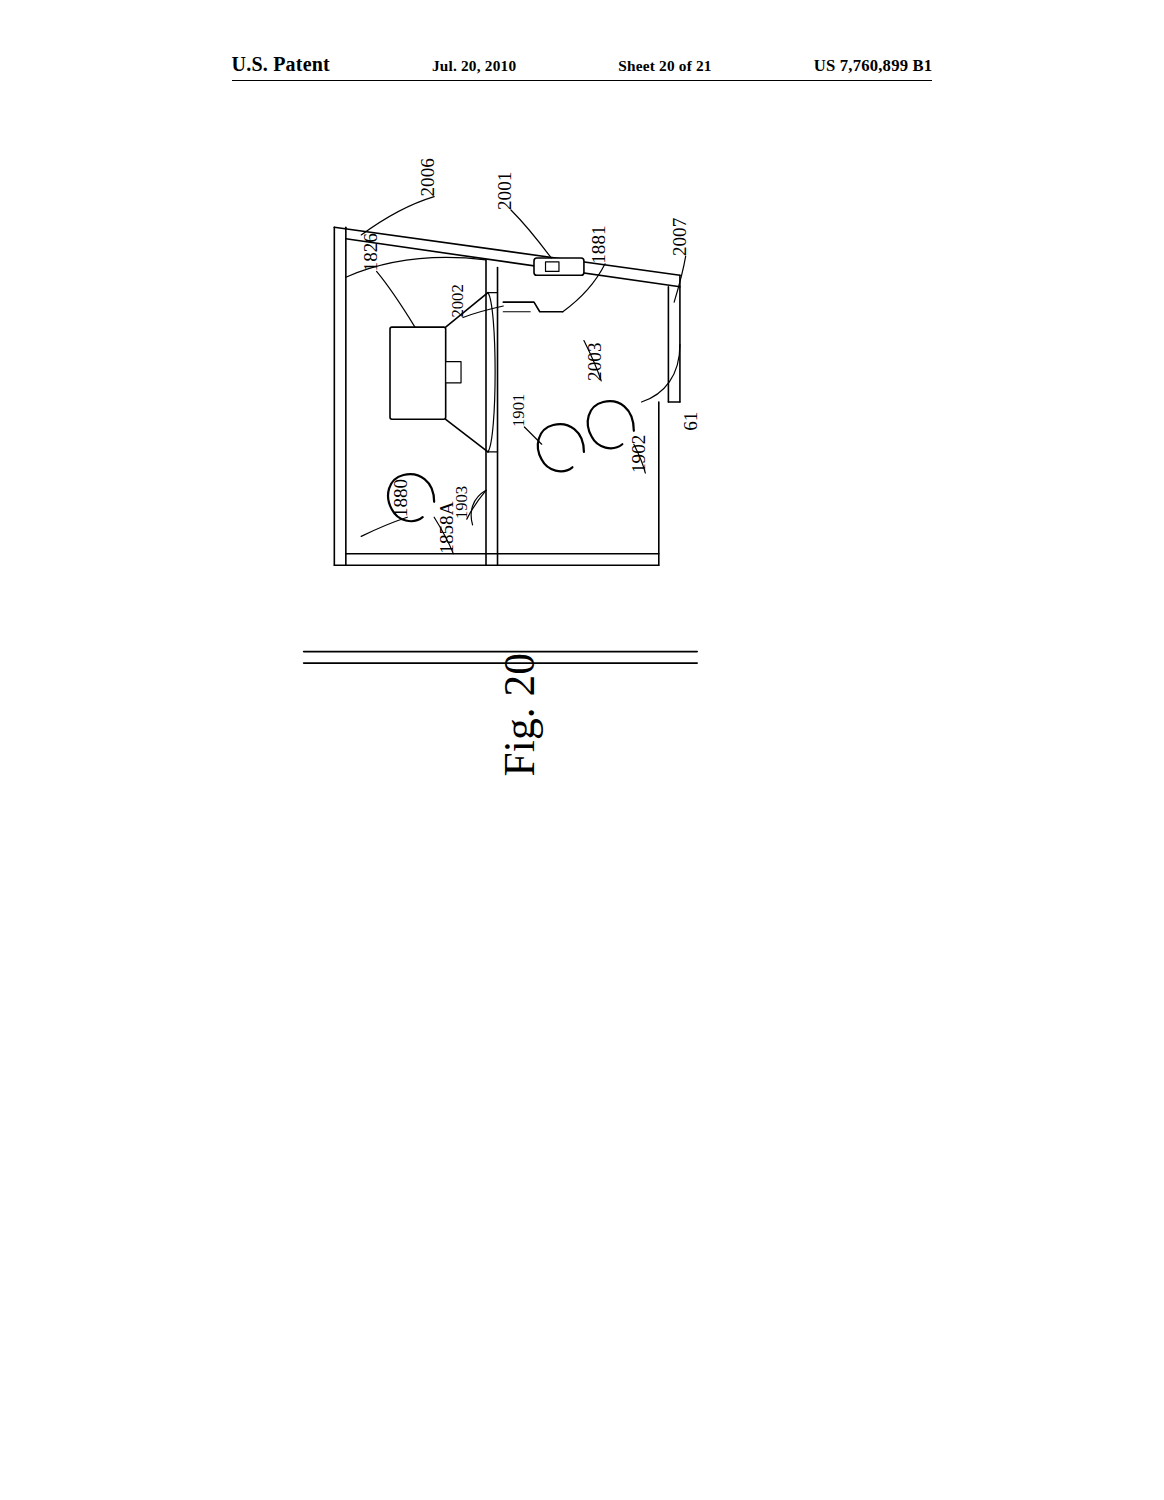U.S. Patent Jul. 20, 2010 Sheet 20 of 21 US 7,760,899 B1
2006 2001 1881 2007 1826 2002 2003 1901 1902 1880 1903 1858A 61 Fig. 20